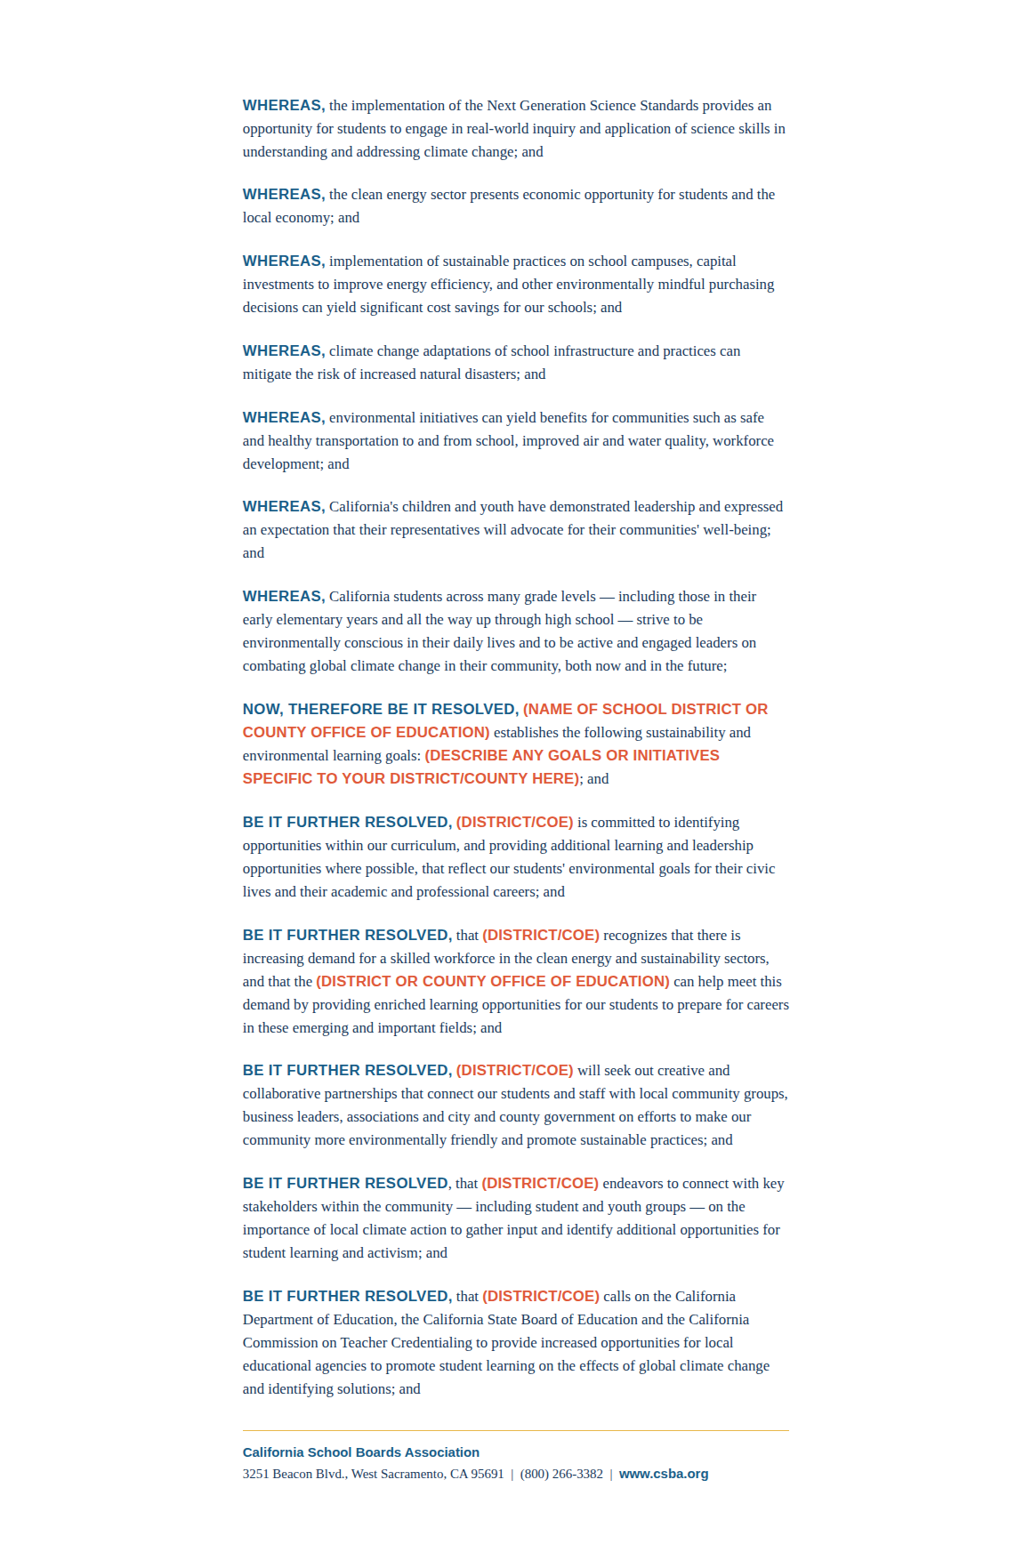WHEREAS, the implementation of the Next Generation Science Standards provides an opportunity for students to engage in real-world inquiry and application of science skills in understanding and addressing climate change; and
WHEREAS, the clean energy sector presents economic opportunity for students and the local economy; and
WHEREAS, implementation of sustainable practices on school campuses, capital investments to improve energy efficiency, and other environmentally mindful purchasing decisions can yield significant cost savings for our schools; and
WHEREAS, climate change adaptations of school infrastructure and practices can mitigate the risk of increased natural disasters; and
WHEREAS, environmental initiatives can yield benefits for communities such as safe and healthy transportation to and from school, improved air and water quality, workforce development; and
WHEREAS, California's children and youth have demonstrated leadership and expressed an expectation that their representatives will advocate for their communities' well-being; and
WHEREAS, California students across many grade levels — including those in their early elementary years and all the way up through high school — strive to be environmentally conscious in their daily lives and to be active and engaged leaders on combating global climate change in their community, both now and in the future;
NOW, THEREFORE BE IT RESOLVED, (NAME OF SCHOOL DISTRICT OR COUNTY OFFICE OF EDUCATION) establishes the following sustainability and environmental learning goals: (DESCRIBE ANY GOALS OR INITIATIVES SPECIFIC TO YOUR DISTRICT/COUNTY HERE); and
BE IT FURTHER RESOLVED, (DISTRICT/COE) is committed to identifying opportunities within our curriculum, and providing additional learning and leadership opportunities where possible, that reflect our students' environmental goals for their civic lives and their academic and professional careers; and
BE IT FURTHER RESOLVED, that (DISTRICT/COE) recognizes that there is increasing demand for a skilled workforce in the clean energy and sustainability sectors, and that the (DISTRICT OR COUNTY OFFICE OF EDUCATION) can help meet this demand by providing enriched learning opportunities for our students to prepare for careers in these emerging and important fields; and
BE IT FURTHER RESOLVED, (DISTRICT/COE) will seek out creative and collaborative partnerships that connect our students and staff with local community groups, business leaders, associations and city and county government on efforts to make our community more environmentally friendly and promote sustainable practices; and
BE IT FURTHER RESOLVED, that (DISTRICT/COE) endeavors to connect with key stakeholders within the community — including student and youth groups — on the importance of local climate action to gather input and identify additional opportunities for student learning and activism; and
BE IT FURTHER RESOLVED, that (DISTRICT/COE) calls on the California Department of Education, the California State Board of Education and the California Commission on Teacher Credentialing to provide increased opportunities for local educational agencies to promote student learning on the effects of global climate change and identifying solutions; and
California School Boards Association 3251 Beacon Blvd., West Sacramento, CA 95691 | (800) 266-3382 | www.csba.org